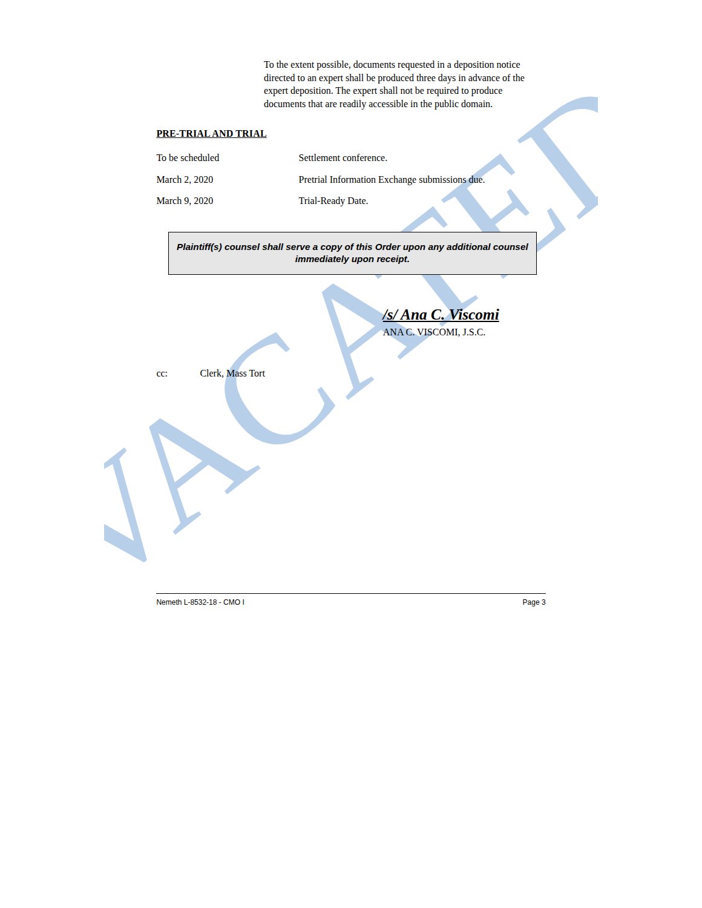VACATED
To the extent possible, documents requested in a deposition notice directed to an expert shall be produced three days in advance of the expert deposition. The expert shall not be required to produce documents that are readily accessible in the public domain.
PRE-TRIAL AND TRIAL
| To be scheduled | Settlement conference. |
| March 2, 2020 | Pretrial Information Exchange submissions due. |
| March 9, 2020 | Trial-Ready Date. |
Plaintiff(s) counsel shall serve a copy of this Order upon any additional counsel immediately upon receipt.
/s/ Ana C. Viscomi
ANA C. VISCOMI, J.S.C.
cc: Clerk, Mass Tort
Nemeth L-8532-18 - CMO I Page 3